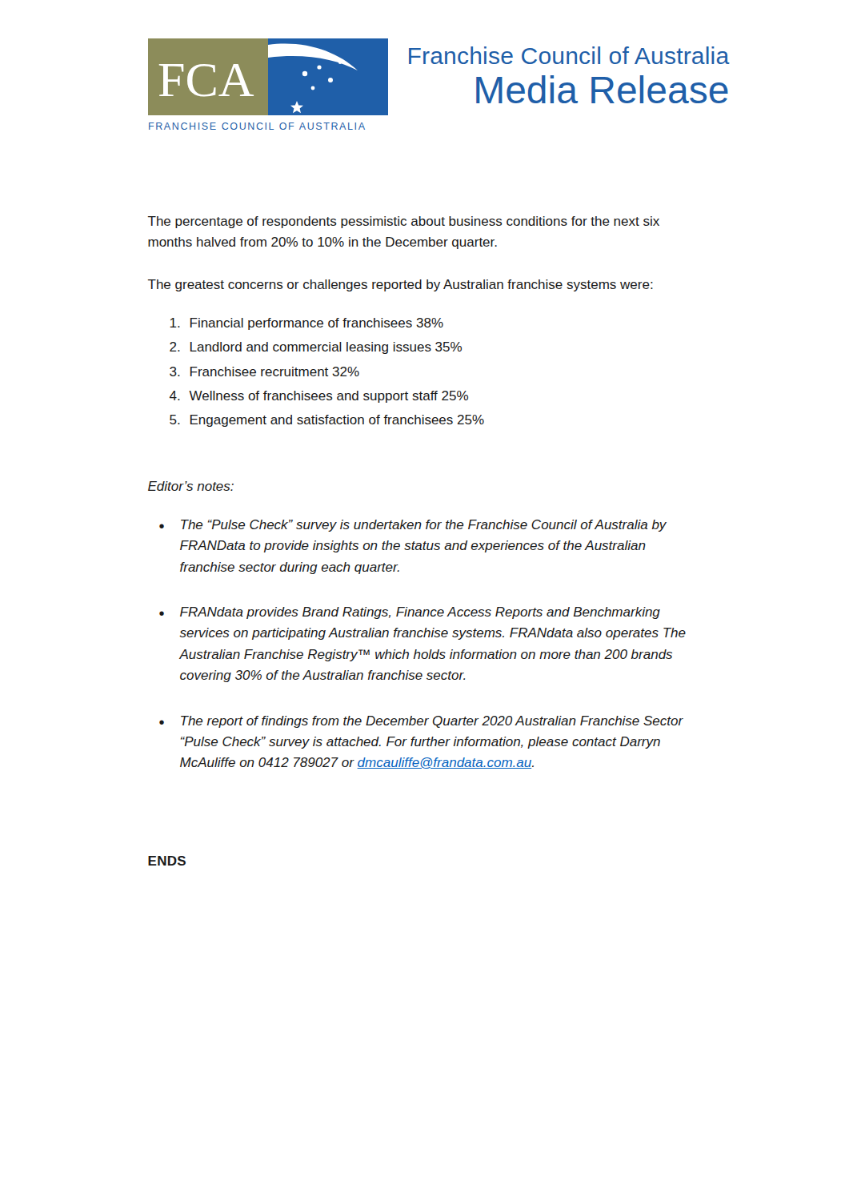FCA FRANCHISE COUNCIL OF AUSTRALIA
Franchise Council of Australia
Media Release
The percentage of respondents pessimistic about business conditions for the next six months halved from 20% to 10% in the December quarter.
The greatest concerns or challenges reported by Australian franchise systems were:
Financial performance of franchisees 38%
Landlord and commercial leasing issues 35%
Franchisee recruitment 32%
Wellness of franchisees and support staff 25%
Engagement and satisfaction of franchisees 25%
Editor’s notes:
The “Pulse Check” survey is undertaken for the Franchise Council of Australia by FRANData to provide insights on the status and experiences of the Australian franchise sector during each quarter.
FRANdata provides Brand Ratings, Finance Access Reports and Benchmarking services on participating Australian franchise systems. FRANdata also operates The Australian Franchise Registry™ which holds information on more than 200 brands covering 30% of the Australian franchise sector.
The report of findings from the December Quarter 2020 Australian Franchise Sector “Pulse Check” survey is attached. For further information, please contact Darryn McAuliffe on 0412 789027 or dmcauliffe@frandata.com.au.
ENDS